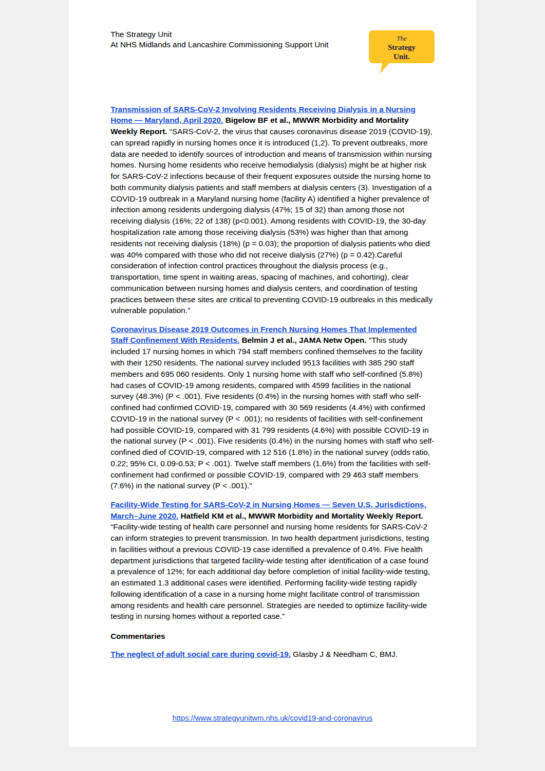The Strategy Unit
At NHS Midlands and Lancashire Commissioning Support Unit
The Strategy Unit The Strategy Unit.
Transmission of SARS-CoV-2 Involving Residents Receiving Dialysis in a Nursing Home — Maryland, April 2020. Bigelow BF et al., MWWR Morbidity and Mortality Weekly Report. “SARS-CoV-2, the virus that causes coronavirus disease 2019 (COVID-19), can spread rapidly in nursing homes once it is introduced (1,2). To prevent outbreaks, more data are needed to identify sources of introduction and means of transmission within nursing homes. Nursing home residents who receive hemodialysis (dialysis) might be at higher risk for SARS-CoV-2 infections because of their frequent exposures outside the nursing home to both community dialysis patients and staff members at dialysis centers (3). Investigation of a COVID-19 outbreak in a Maryland nursing home (facility A) identified a higher prevalence of infection among residents undergoing dialysis (47%; 15 of 32) than among those not receiving dialysis (16%; 22 of 138) (p<0.001). Among residents with COVID-19, the 30-day hospitalization rate among those receiving dialysis (53%) was higher than that among residents not receiving dialysis (18%) (p = 0.03); the proportion of dialysis patients who died was 40% compared with those who did not receive dialysis (27%) (p = 0.42).Careful consideration of infection control practices throughout the dialysis process (e.g., transportation, time spent in waiting areas, spacing of machines, and cohorting), clear communication between nursing homes and dialysis centers, and coordination of testing practices between these sites are critical to preventing COVID-19 outbreaks in this medically vulnerable population.”
Coronavirus Disease 2019 Outcomes in French Nursing Homes That Implemented Staff Confinement With Residents. Belmin J et al., JAMA Netw Open. "This study included 17 nursing homes in which 794 staff members confined themselves to the facility with their 1250 residents. The national survey included 9513 facilities with 385 290 staff members and 695 060 residents. Only 1 nursing home with staff who self-confined (5.8%) had cases of COVID-19 among residents, compared with 4599 facilities in the national survey (48.3%) (P < .001). Five residents (0.4%) in the nursing homes with staff who self-confined had confirmed COVID-19, compared with 30 569 residents (4.4%) with confirmed COVID-19 in the national survey (P < .001); no residents of facilities with self-confinement had possible COVID-19, compared with 31 799 residents (4.6%) with possible COVID-19 in the national survey (P < .001). Five residents (0.4%) in the nursing homes with staff who self-confined died of COVID-19, compared with 12 516 (1.8%) in the national survey (odds ratio, 0.22; 95% CI, 0.09-0.53; P < .001). Twelve staff members (1.6%) from the facilities with self-confinement had confirmed or possible COVID-19, compared with 29 463 staff members (7.6%) in the national survey (P < .001)."
Facility-Wide Testing for SARS-CoV-2 in Nursing Homes — Seven U.S. Jurisdictions, March–June 2020. Hatfield KM et al., MWWR Morbidity and Mortality Weekly Report. “Facility-wide testing of health care personnel and nursing home residents for SARS-CoV-2 can inform strategies to prevent transmission. In two health department jurisdictions, testing in facilities without a previous COVID-19 case identified a prevalence of 0.4%. Five health department jurisdictions that targeted facility-wide testing after identification of a case found a prevalence of 12%; for each additional day before completion of initial facility-wide testing, an estimated 1.3 additional cases were identified. Performing facility-wide testing rapidly following identification of a case in a nursing home might facilitate control of transmission among residents and health care personnel. Strategies are needed to optimize facility-wide testing in nursing homes without a reported case.”
Commentaries
The neglect of adult social care during covid-19. Glasby J & Needham C, BMJ.
https://www.strategyunitwm.nhs.uk/covid19-and-coronavirus